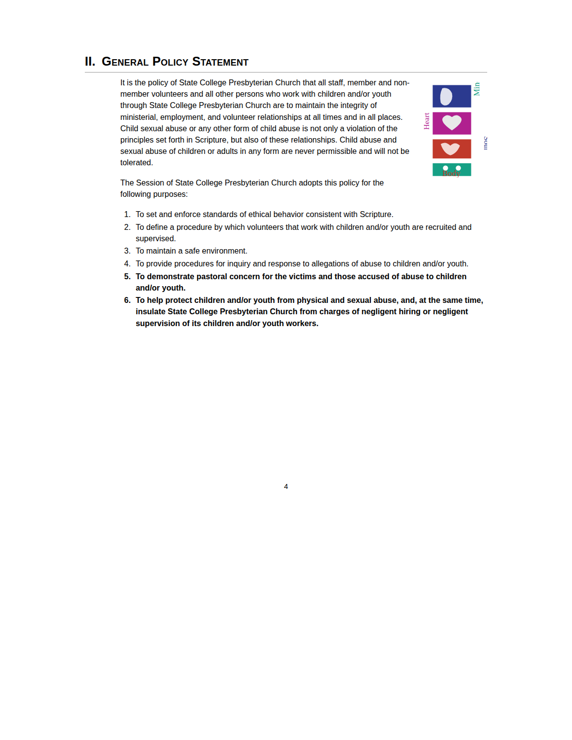II. General Policy Statement
It is the policy of State College Presbyterian Church that all staff, member and non-member volunteers and all other persons who work with children and/or youth through State College Presbyterian Church are to maintain the integrity of ministerial, employment, and volunteer relationships at all times and in all places. Child sexual abuse or any other form of child abuse is not only a violation of the principles set forth in Scripture, but also of these relationships. Child abuse and sexual abuse of children or adults in any form are never permissible and will not be tolerated.
The Session of State College Presbyterian Church adopts this policy for the following purposes:
To set and enforce standards of ethical behavior consistent with Scripture.
To define a procedure by which volunteers that work with children and/or youth are recruited and supervised.
To maintain a safe environment.
To provide procedures for inquiry and response to allegations of abuse to children and/or youth.
To demonstrate pastoral concern for the victims and those accused of abuse to children and/or youth.
To help protect children and/or youth from physical and sexual abuse, and, at the same time, insulate State College Presbyterian Church from charges of negligent hiring or negligent supervision of its children and/or youth workers.
4